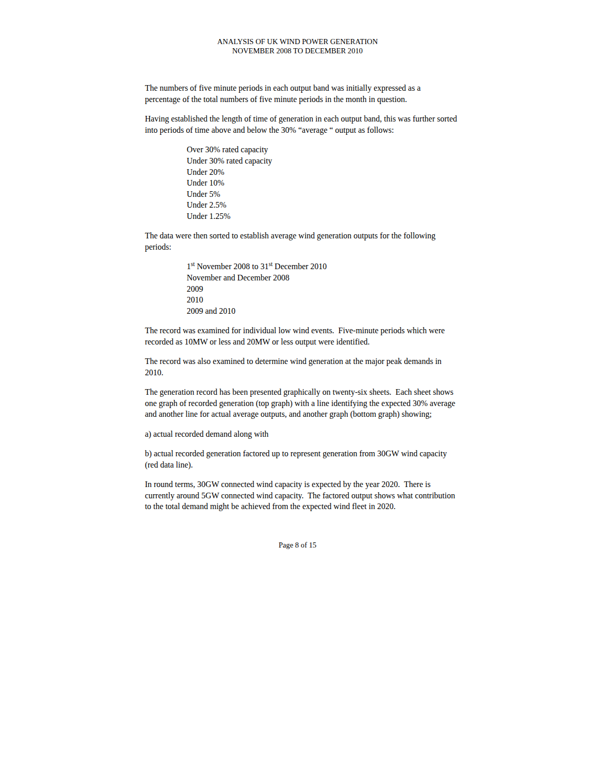ANALYSIS OF UK WIND POWER GENERATION NOVEMBER 2008 TO DECEMBER 2010
The numbers of five minute periods in each output band was initially expressed as a percentage of the total numbers of five minute periods in the month in question.
Having established the length of time of generation in each output band, this was further sorted into periods of time above and below the 30% “average “ output as follows:
Over 30% rated capacity
Under 30% rated capacity
Under 20%
Under 10%
Under 5%
Under 2.5%
Under 1.25%
The data were then sorted to establish average wind generation outputs for the following periods:
1st November 2008 to 31st December 2010
November and December 2008
2009
2010
2009 and 2010
The record was examined for individual low wind events. Five-minute periods which were recorded as 10MW or less and 20MW or less output were identified.
The record was also examined to determine wind generation at the major peak demands in 2010.
The generation record has been presented graphically on twenty-six sheets. Each sheet shows one graph of recorded generation (top graph) with a line identifying the expected 30% average and another line for actual average outputs, and another graph (bottom graph) showing;
a) actual recorded demand along with
b) actual recorded generation factored up to represent generation from 30GW wind capacity (red data line).
In round terms, 30GW connected wind capacity is expected by the year 2020. There is currently around 5GW connected wind capacity. The factored output shows what contribution to the total demand might be achieved from the expected wind fleet in 2020.
Page 8 of 15